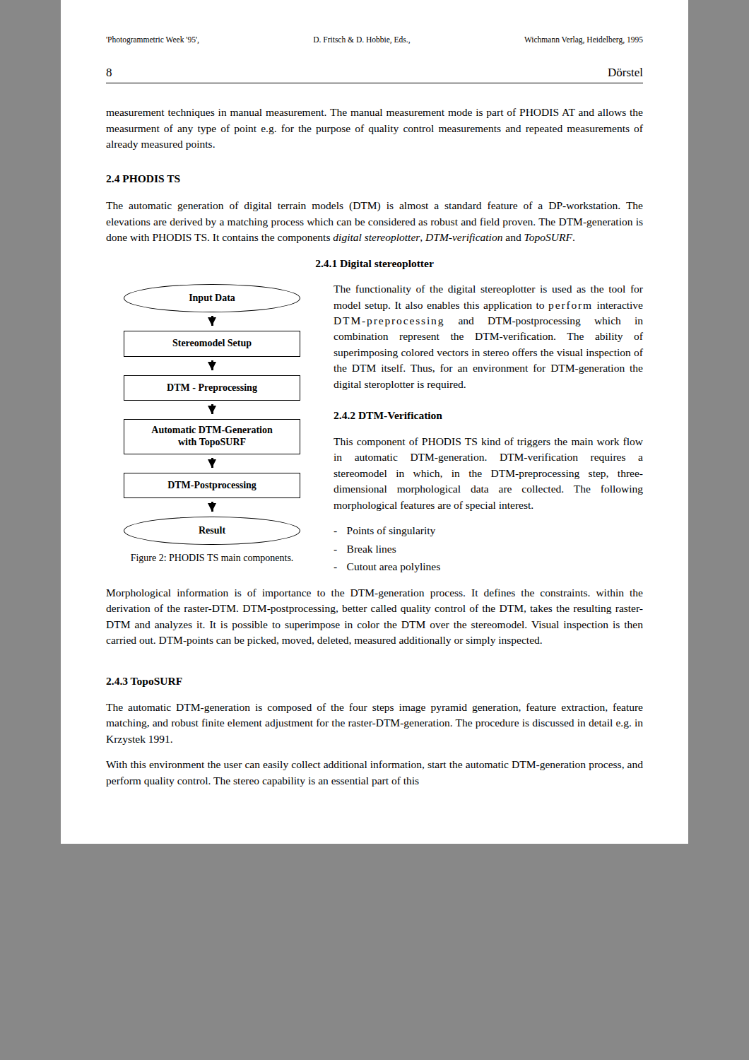'Photogrammetric Week '95', D. Fritsch & D. Hobbie, Eds., Wichmann Verlag, Heidelberg, 1995
8 Dörstel
measurement techniques in manual measurement. The manual measurement mode is part of PHODIS AT and allows the measurment of any type of point e.g. for the purpose of quality control measurements and repeated measurements of already measured points.
2.4 PHODIS TS
The automatic generation of digital terrain models (DTM) is almost a standard feature of a DP-workstation. The elevations are derived by a matching process which can be considered as robust and field proven. The DTM-generation is done with PHODIS TS. It contains the components digital stereoplotter, DTM-verification and TopoSURF.
2.4.1 Digital stereoplotter
Input Data
Stereomodel Setup
DTM - Preprocessing
Automatic DTM-Generation
with TopoSURF
DTM-Postprocessing
Result
Figure 2: PHODIS TS main components.
The functionality of the digital stereoplotter is used as the tool for model setup. It also enables this application to perform interactive DTM-preprocessing and DTM-postprocessing which in combination represent the DTM-verification. The ability of superimposing colored vectors in stereo offers the visual inspection of the DTM itself. Thus, for an environment for DTM-generation the digital steroplotter is required.
2.4.2 DTM-Verification
This component of PHODIS TS kind of triggers the main work flow in automatic DTM-generation. DTM-verification requires a stereomodel in which, in the DTM-preprocessing step, three-dimensional morphological data are collected. The following morphological features are of special interest.
Points of singularity
Break lines
Cutout area polylines
Morphological information is of importance to the DTM-generation process. It defines the constraints. within the derivation of the raster-DTM. DTM-postprocessing, better called quality control of the DTM, takes the resulting raster-DTM and analyzes it. It is possible to superimpose in color the DTM over the stereomodel. Visual inspection is then carried out. DTM-points can be picked, moved, deleted, measured additionally or simply inspected.
2.4.3 TopoSURF
The automatic DTM-generation is composed of the four steps image pyramid generation, feature extraction, feature matching, and robust finite element adjustment for the raster-DTM-generation. The procedure is discussed in detail e.g. in Krzystek 1991.
With this environment the user can easily collect additional information, start the automatic DTM-generation process, and perform quality control. The stereo capability is an essential part of this